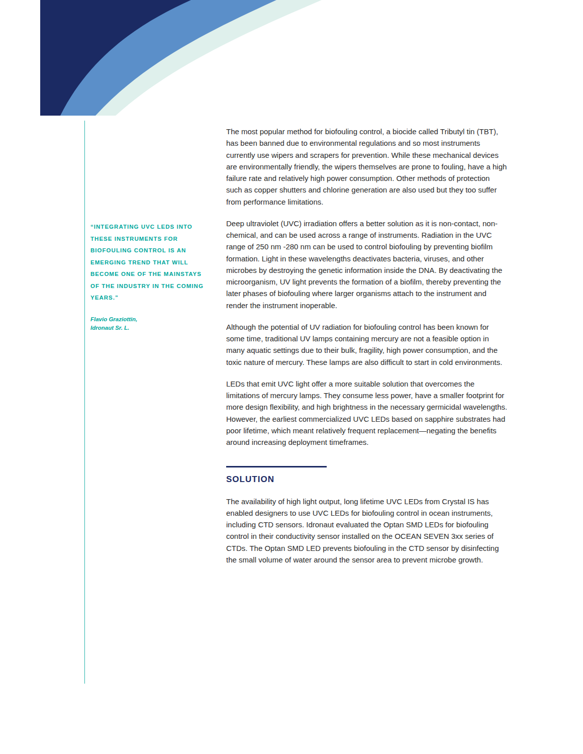“Integrating UVC LEDs into these instruments for biofouling control is an emerging trend that will become one of the mainstays of the industry in the coming years.”
Flavio Graziottin,
Idronaut Sr. L.
The most popular method for biofouling control, a biocide called Tributyl tin (TBT), has been banned due to environmental regulations and so most instruments currently use wipers and scrapers for prevention. While these mechanical devices are environmentally friendly, the wipers themselves are prone to fouling, have a high failure rate and relatively high power consumption. Other methods of protection such as copper shutters and chlorine generation are also used but they too suffer from performance limitations.
Deep ultraviolet (UVC) irradiation offers a better solution as it is non-contact, non-chemical, and can be used across a range of instruments. Radiation in the UVC range of 250 nm -280 nm can be used to control biofouling by preventing biofilm formation. Light in these wavelengths deactivates bacteria, viruses, and other microbes by destroying the genetic information inside the DNA. By deactivating the microorganism, UV light prevents the formation of a biofilm, thereby preventing the later phases of biofouling where larger organisms attach to the instrument and render the instrument inoperable.
Although the potential of UV radiation for biofouling control has been known for some time, traditional UV lamps containing mercury are not a feasible option in many aquatic settings due to their bulk, fragility, high power consumption, and the toxic nature of mercury. These lamps are also difficult to start in cold environments.
LEDs that emit UVC light offer a more suitable solution that overcomes the limitations of mercury lamps. They consume less power, have a smaller footprint for more design flexibility, and high brightness in the necessary germicidal wavelengths. However, the earliest commercialized UVC LEDs based on sapphire substrates had poor lifetime, which meant relatively frequent replacement—negating the benefits around increasing deployment timeframes.
Solution
The availability of high light output, long lifetime UVC LEDs from Crystal IS has enabled designers to use UVC LEDs for biofouling control in ocean instruments, including CTD sensors. Idronaut evaluated the Optan SMD LEDs for biofouling control in their conductivity sensor installed on the OCEAN SEVEN 3xx series of CTDs. The Optan SMD LED prevents biofouling in the CTD sensor by disinfecting the small volume of water around the sensor area to prevent microbe growth.